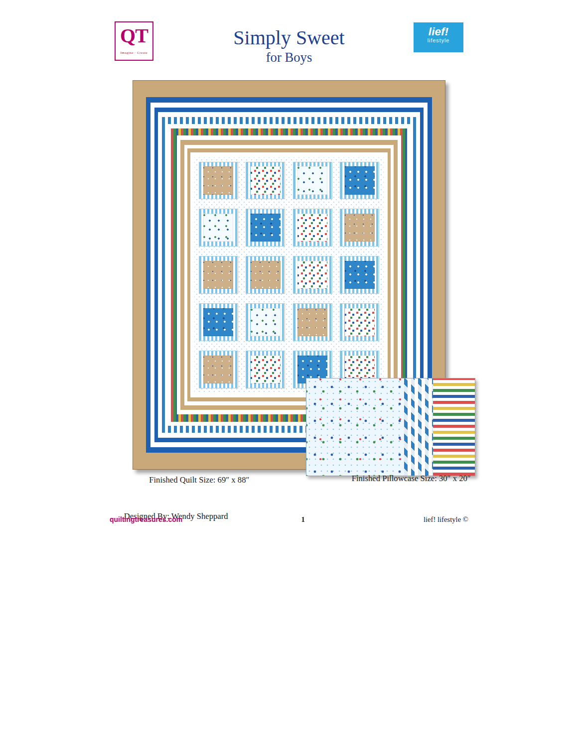QT Imagine · Create
lief! lifestyle
Simply Sweetfor Boys
Finished Quilt Size: 69″ x 88″
Finished Pillowcase Size: 30″ x 20″
Designed By: Wendy Sheppard
quiltingtreasures.com lief! lifestyle ©
1